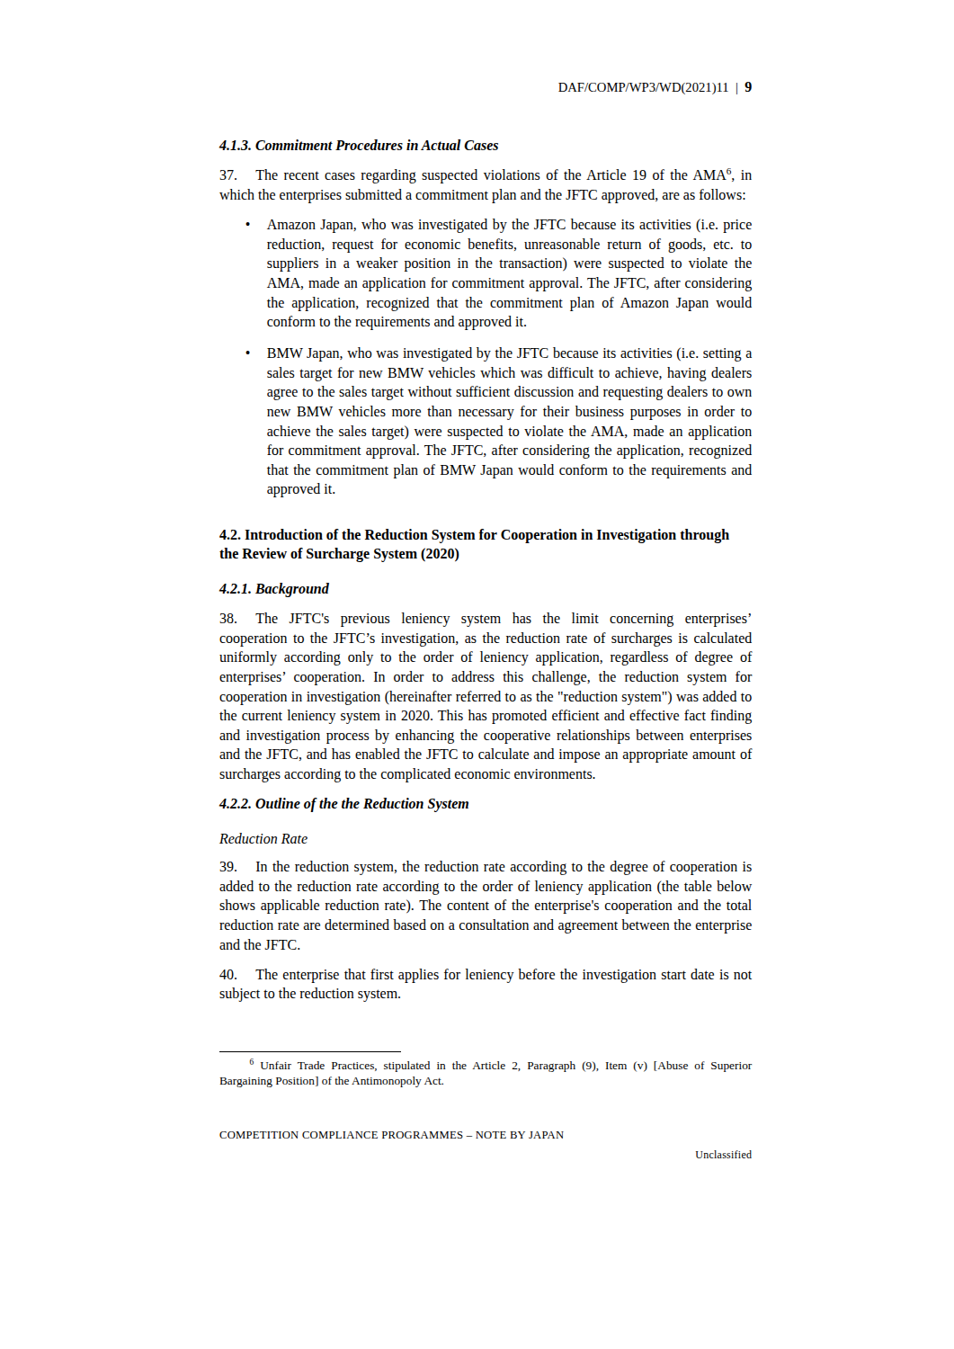DAF/COMP/WP3/WD(2021)11 | 9
4.1.3. Commitment Procedures in Actual Cases
37. The recent cases regarding suspected violations of the Article 19 of the AMA6, in which the enterprises submitted a commitment plan and the JFTC approved, are as follows:
Amazon Japan, who was investigated by the JFTC because its activities (i.e. price reduction, request for economic benefits, unreasonable return of goods, etc. to suppliers in a weaker position in the transaction) were suspected to violate the AMA, made an application for commitment approval. The JFTC, after considering the application, recognized that the commitment plan of Amazon Japan would conform to the requirements and approved it.
BMW Japan, who was investigated by the JFTC because its activities (i.e. setting a sales target for new BMW vehicles which was difficult to achieve, having dealers agree to the sales target without sufficient discussion and requesting dealers to own new BMW vehicles more than necessary for their business purposes in order to achieve the sales target) were suspected to violate the AMA, made an application for commitment approval. The JFTC, after considering the application, recognized that the commitment plan of BMW Japan would conform to the requirements and approved it.
4.2. Introduction of the Reduction System for Cooperation in Investigation through the Review of Surcharge System (2020)
4.2.1. Background
38. The JFTC's previous leniency system has the limit concerning enterprises’ cooperation to the JFTC’s investigation, as the reduction rate of surcharges is calculated uniformly according only to the order of leniency application, regardless of degree of enterprises’ cooperation. In order to address this challenge, the reduction system for cooperation in investigation (hereinafter referred to as the "reduction system") was added to the current leniency system in 2020. This has promoted efficient and effective fact finding and investigation process by enhancing the cooperative relationships between enterprises and the JFTC, and has enabled the JFTC to calculate and impose an appropriate amount of surcharges according to the complicated economic environments.
4.2.2. Outline of the the Reduction System
Reduction Rate
39. In the reduction system, the reduction rate according to the degree of cooperation is added to the reduction rate according to the order of leniency application (the table below shows applicable reduction rate). The content of the enterprise's cooperation and the total reduction rate are determined based on a consultation and agreement between the enterprise and the JFTC.
40. The enterprise that first applies for leniency before the investigation start date is not subject to the reduction system.
6 Unfair Trade Practices, stipulated in the Article 2, Paragraph (9), Item (v) [Abuse of Superior Bargaining Position] of the Antimonopoly Act.
COMPETITION COMPLIANCE PROGRAMMES – NOTE BY JAPAN
Unclassified